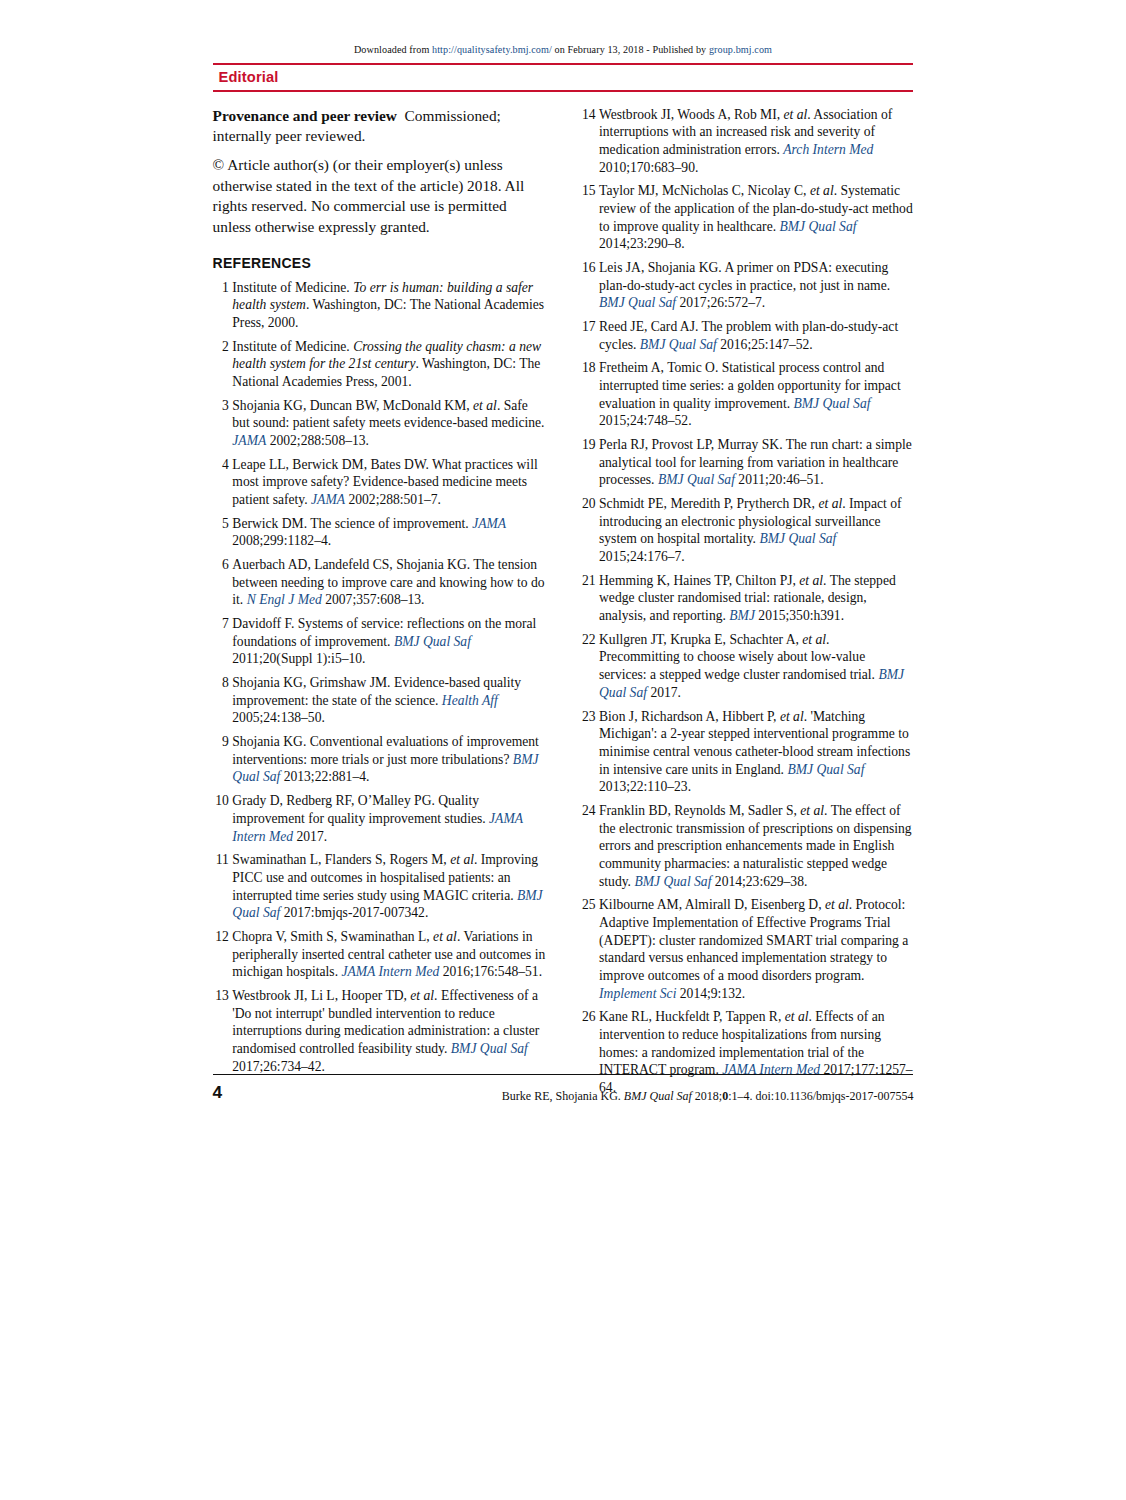Downloaded from http://qualitysafety.bmj.com/ on February 13, 2018 - Published by group.bmj.com
Editorial
Provenance and peer review Commissioned; internally peer reviewed.
© Article author(s) (or their employer(s) unless otherwise stated in the text of the article) 2018. All rights reserved. No commercial use is permitted unless otherwise expressly granted.
REFERENCES
1 Institute of Medicine. To err is human: building a safer health system. Washington, DC: The National Academies Press, 2000.
2 Institute of Medicine. Crossing the quality chasm: a new health system for the 21st century. Washington, DC: The National Academies Press, 2001.
3 Shojania KG, Duncan BW, McDonald KM, et al. Safe but sound: patient safety meets evidence-based medicine. JAMA 2002;288:508–13.
4 Leape LL, Berwick DM, Bates DW. What practices will most improve safety? Evidence-based medicine meets patient safety. JAMA 2002;288:501–7.
5 Berwick DM. The science of improvement. JAMA 2008;299:1182–4.
6 Auerbach AD, Landefeld CS, Shojania KG. The tension between needing to improve care and knowing how to do it. N Engl J Med 2007;357:608–13.
7 Davidoff F. Systems of service: reflections on the moral foundations of improvement. BMJ Qual Saf 2011;20(Suppl 1):i5–10.
8 Shojania KG, Grimshaw JM. Evidence-based quality improvement: the state of the science. Health Aff 2005;24:138–50.
9 Shojania KG. Conventional evaluations of improvement interventions: more trials or just more tribulations? BMJ Qual Saf 2013;22:881–4.
10 Grady D, Redberg RF, O’Malley PG. Quality improvement for quality improvement studies. JAMA Intern Med 2017.
11 Swaminathan L, Flanders S, Rogers M, et al. Improving PICC use and outcomes in hospitalised patients: an interrupted time series study using MAGIC criteria. BMJ Qual Saf 2017:bmjqs-2017-007342.
12 Chopra V, Smith S, Swaminathan L, et al. Variations in peripherally inserted central catheter use and outcomes in michigan hospitals. JAMA Intern Med 2016;176:548–51.
13 Westbrook JI, Li L, Hooper TD, et al. Effectiveness of a 'Do not interrupt' bundled intervention to reduce interruptions during medication administration: a cluster randomised controlled feasibility study. BMJ Qual Saf 2017;26:734–42.
14 Westbrook JI, Woods A, Rob MI, et al. Association of interruptions with an increased risk and severity of medication administration errors. Arch Intern Med 2010;170:683–90.
15 Taylor MJ, McNicholas C, Nicolay C, et al. Systematic review of the application of the plan-do-study-act method to improve quality in healthcare. BMJ Qual Saf 2014;23:290–8.
16 Leis JA, Shojania KG. A primer on PDSA: executing plan-do-study-act cycles in practice, not just in name. BMJ Qual Saf 2017;26:572–7.
17 Reed JE, Card AJ. The problem with plan-do-study-act cycles. BMJ Qual Saf 2016;25:147–52.
18 Fretheim A, Tomic O. Statistical process control and interrupted time series: a golden opportunity for impact evaluation in quality improvement. BMJ Qual Saf 2015;24:748–52.
19 Perla RJ, Provost LP, Murray SK. The run chart: a simple analytical tool for learning from variation in healthcare processes. BMJ Qual Saf 2011;20:46–51.
20 Schmidt PE, Meredith P, Prytherch DR, et al. Impact of introducing an electronic physiological surveillance system on hospital mortality. BMJ Qual Saf 2015;24:176–7.
21 Hemming K, Haines TP, Chilton PJ, et al. The stepped wedge cluster randomised trial: rationale, design, analysis, and reporting. BMJ 2015;350:h391.
22 Kullgren JT, Krupka E, Schachter A, et al. Precommitting to choose wisely about low-value services: a stepped wedge cluster randomised trial. BMJ Qual Saf 2017.
23 Bion J, Richardson A, Hibbert P, et al. 'Matching Michigan': a 2-year stepped interventional programme to minimise central venous catheter-blood stream infections in intensive care units in England. BMJ Qual Saf 2013;22:110–23.
24 Franklin BD, Reynolds M, Sadler S, et al. The effect of the electronic transmission of prescriptions on dispensing errors and prescription enhancements made in English community pharmacies: a naturalistic stepped wedge study. BMJ Qual Saf 2014;23:629–38.
25 Kilbourne AM, Almirall D, Eisenberg D, et al. Protocol: Adaptive Implementation of Effective Programs Trial (ADEPT): cluster randomized SMART trial comparing a standard versus enhanced implementation strategy to improve outcomes of a mood disorders program. Implement Sci 2014;9:132.
26 Kane RL, Huckfeldt P, Tappen R, et al. Effects of an intervention to reduce hospitalizations from nursing homes: a randomized implementation trial of the INTERACT program. JAMA Intern Med 2017;177:1257–64.
4
Burke RE, Shojania KG. BMJ Qual Saf 2018;0:1–4. doi:10.1136/bmjqs-2017-007554